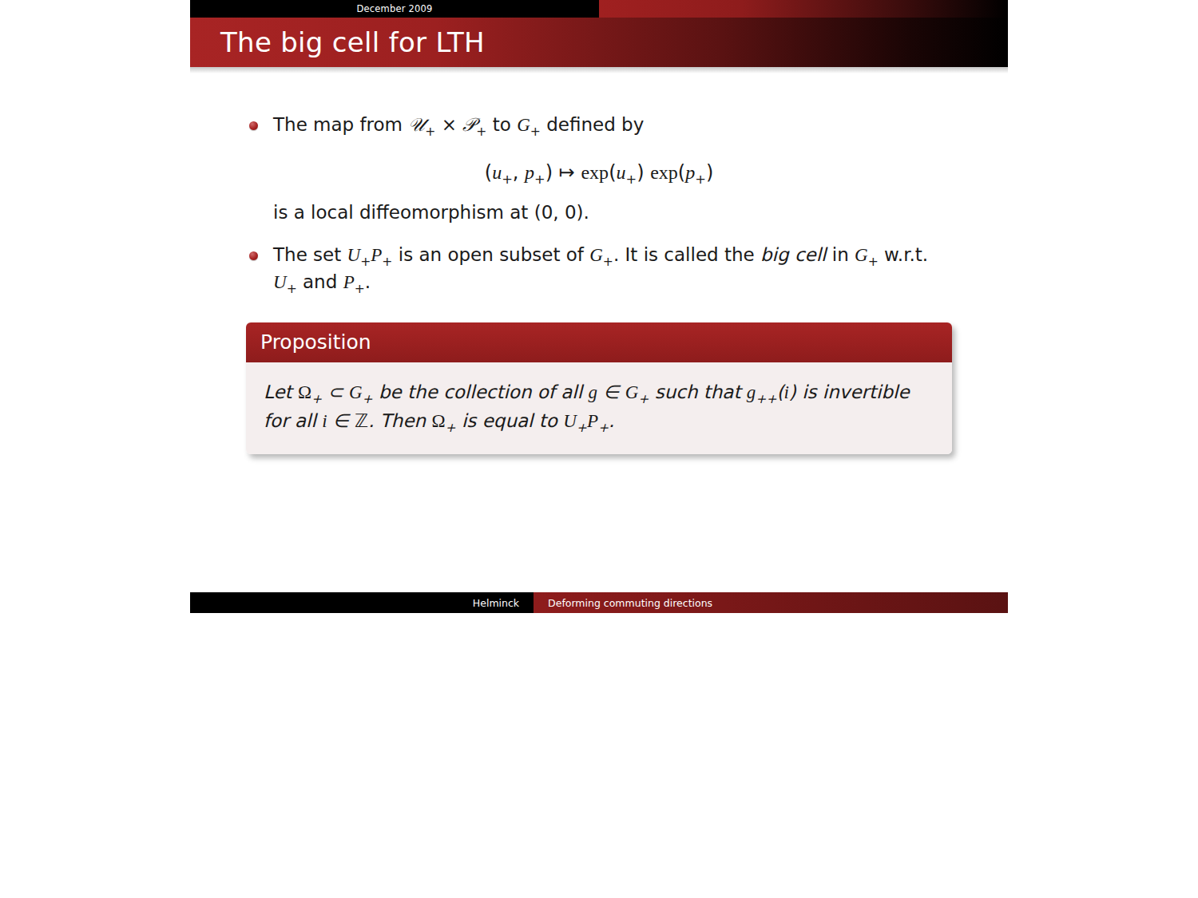December 2009
The big cell for LTH
The map from 𝒰+ × 𝒫+ to G+ defined by
(u+, p+) ↦ exp(u+) exp(p+)
is a local diffeomorphism at (0, 0).
The set U+P+ is an open subset of G+. It is called the big cell in G+ w.r.t. U+ and P+.
Proposition
Let Ω+ ⊂ G+ be the collection of all g ∈ G+ such that g++(i) is invertible for all i ∈ ℤ. Then Ω+ is equal to U+P+.
Helminck
Deforming commuting directions